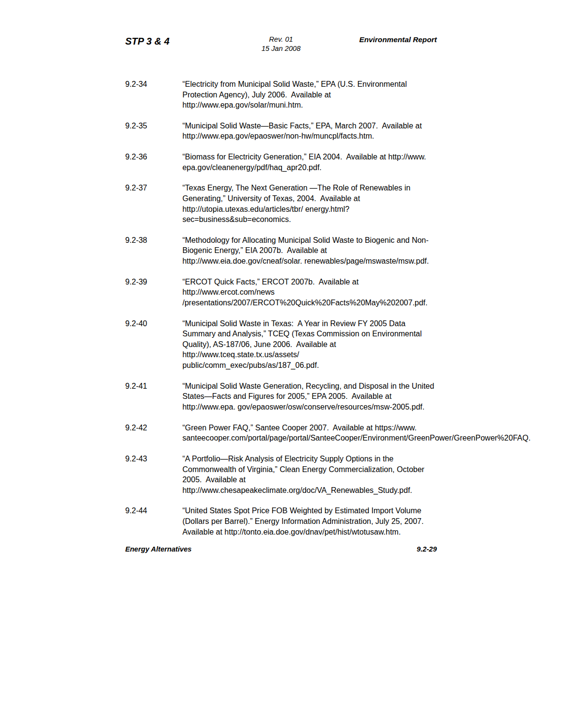STP 3 & 4
Rev. 01
15 Jan 2008
Environmental Report
9.2-34
“Electricity from Municipal Solid Waste,” EPA (U.S. Environmental Protection Agency), July 2006. Available at http://www.epa.gov/solar/muni.htm.
9.2-35
“Municipal Solid Waste—Basic Facts,” EPA, March 2007. Available at http://www.epa.gov/epaoswer/non-hw/muncpl/facts.htm.
9.2-36
“Biomass for Electricity Generation,” EIA 2004. Available at http://www. epa.gov/cleanenergy/pdf/haq_apr20.pdf.
9.2-37
“Texas Energy, The Next Generation —The Role of Renewables in Generating,” University of Texas, 2004. Available at http://utopia.utexas.edu/articles/tbr/ energy.html?sec=business&sub=economics.
9.2-38
“Methodology for Allocating Municipal Solid Waste to Biogenic and Non-Biogenic Energy,” EIA 2007b. Available at http://www.eia.doe.gov/cneaf/solar. renewables/page/mswaste/msw.pdf.
9.2-39
“ERCOT Quick Facts,” ERCOT 2007b. Available at http://www.ercot.com/news /presentations/2007/ERCOT%20Quick%20Facts%20May%202007.pdf.
9.2-40
“Municipal Solid Waste in Texas: A Year in Review FY 2005 Data Summary and Analysis,” TCEQ (Texas Commission on Environmental Quality), AS-187/06, June 2006. Available at http://www.tceq.state.tx.us/assets/ public/comm_exec/pubs/as/187_06.pdf.
9.2-41
“Municipal Solid Waste Generation, Recycling, and Disposal in the United States—Facts and Figures for 2005,” EPA 2005. Available at http://www.epa. gov/epaoswer/osw/conserve/resources/msw-2005.pdf.
9.2-42
“Green Power FAQ,” Santee Cooper 2007. Available at https://www. santeecooper.com/portal/page/portal/SanteeCooper/Environment/GreenPower/GreenPower%20FAQ.
9.2-43
“A Portfolio—Risk Analysis of Electricity Supply Options in the Commonwealth of Virginia,” Clean Energy Commercialization, October 2005. Available at http://www.chesapeakeclimate.org/doc/VA_Renewables_Study.pdf.
9.2-44
“United States Spot Price FOB Weighted by Estimated Import Volume (Dollars per Barrel).” Energy Information Administration, July 25, 2007. Available at http://tonto.eia.doe.gov/dnav/pet/hist/wtotusaw.htm.
Energy Alternatives
9.2-29